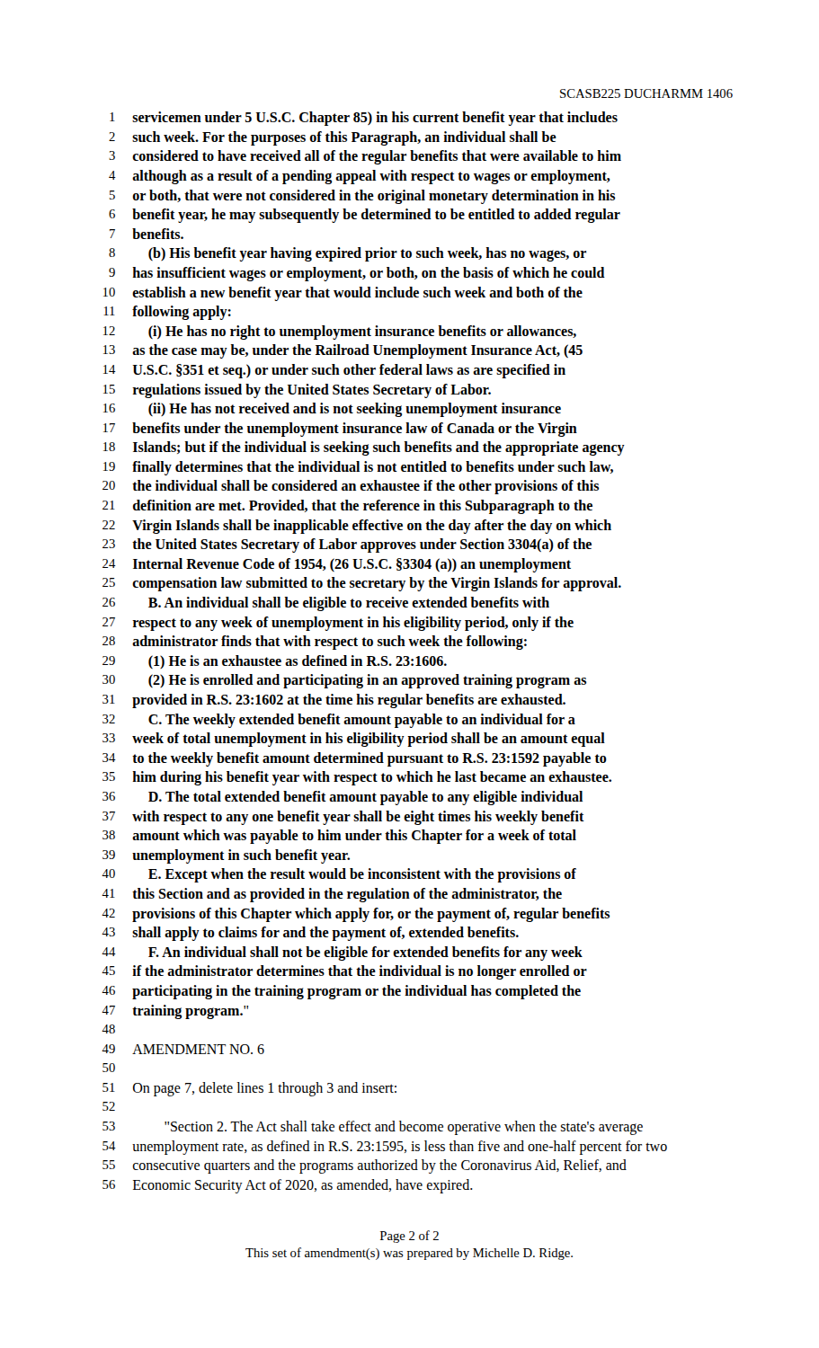SCASB225 DUCHARMM 1406
servicemen under 5 U.S.C. Chapter 85) in his current benefit year that includes
such week. For the purposes of this Paragraph, an individual shall be
considered to have received all of the regular benefits that were available to him
although as a result of a pending appeal with respect to wages or employment,
or both, that were not considered in the original monetary determination in his
benefit year, he may subsequently be determined to be entitled to added regular
benefits.
(b) His benefit year having expired prior to such week, has no wages, or
has insufficient wages or employment, or both, on the basis of which he could
establish a new benefit year that would include such week and both of the
following apply:
(i) He has no right to unemployment insurance benefits or allowances,
as the case may be, under the Railroad Unemployment Insurance Act, (45
U.S.C. §351 et seq.) or under such other federal laws as are specified in
regulations issued by the United States Secretary of Labor.
(ii) He has not received and is not seeking unemployment insurance
benefits under the unemployment insurance law of Canada or the Virgin
Islands; but if the individual is seeking such benefits and the appropriate agency
finally determines that the individual is not entitled to benefits under such law,
the individual shall be considered an exhaustee if the other provisions of this
definition are met. Provided, that the reference in this Subparagraph to the
Virgin Islands shall be inapplicable effective on the day after the day on which
the United States Secretary of Labor approves under Section 3304(a) of the
Internal Revenue Code of 1954, (26 U.S.C. §3304 (a)) an unemployment
compensation law submitted to the secretary by the Virgin Islands for approval.
B. An individual shall be eligible to receive extended benefits with
respect to any week of unemployment in his eligibility period, only if the
administrator finds that with respect to such week the following:
(1) He is an exhaustee as defined in R.S. 23:1606.
(2) He is enrolled and participating in an approved training program as
provided in R.S. 23:1602 at the time his regular benefits are exhausted.
C. The weekly extended benefit amount payable to an individual for a
week of total unemployment in his eligibility period shall be an amount equal
to the weekly benefit amount determined pursuant to R.S. 23:1592 payable to
him during his benefit year with respect to which he last became an exhaustee.
D. The total extended benefit amount payable to any eligible individual
with respect to any one benefit year shall be eight times his weekly benefit
amount which was payable to him under this Chapter for a week of total
unemployment in such benefit year.
E. Except when the result would be inconsistent with the provisions of
this Section and as provided in the regulation of the administrator, the
provisions of this Chapter which apply for, or the payment of, regular benefits
shall apply to claims for and the payment of, extended benefits.
F. An individual shall not be eligible for extended benefits for any week
if the administrator determines that the individual is no longer enrolled or
participating in the training program or the individual has completed the
training program."
AMENDMENT NO. 6
On page 7, delete lines 1 through 3 and insert:
"Section 2. The Act shall take effect and become operative when the state's average
unemployment rate, as defined in R.S. 23:1595, is less than five and one-half percent for two
consecutive quarters and the programs authorized by the Coronavirus Aid, Relief, and
Economic Security Act of 2020, as amended, have expired.
Page 2 of 2
This set of amendment(s) was prepared by Michelle D. Ridge.